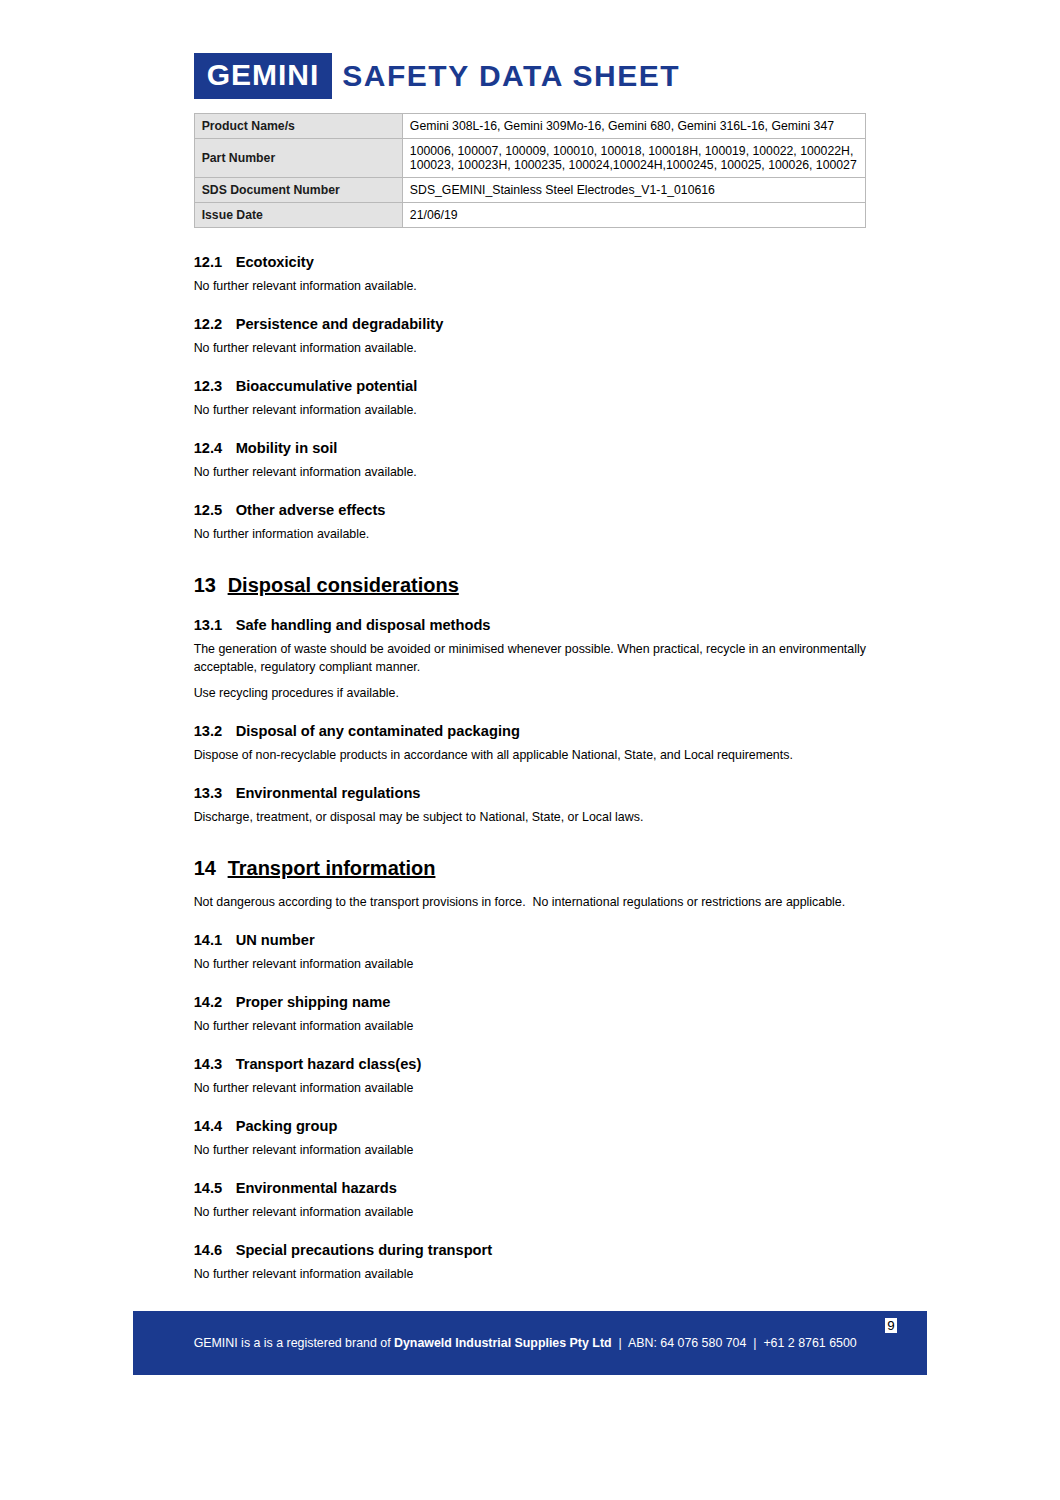GEMINI
SAFETY DATA SHEET
| Product Name/s | Gemini 308L-16, Gemini 309Mo-16, Gemini 680, Gemini 316L-16, Gemini 347 |
| Part Number | 100006, 100007, 100009, 100010, 100018, 100018H, 100019, 100022, 100022H, 100023, 100023H, 1000235, 100024,100024H,1000245, 100025, 100026, 100027 |
| SDS Document Number | SDS_GEMINI_Stainless Steel Electrodes_V1-1_010616 |
| Issue Date | 21/06/19 |
12.1 Ecotoxicity
No further relevant information available.
12.2 Persistence and degradability
No further relevant information available.
12.3 Bioaccumulative potential
No further relevant information available.
12.4 Mobility in soil
No further relevant information available.
12.5 Other adverse effects
No further information available.
13 Disposal considerations
13.1 Safe handling and disposal methods
The generation of waste should be avoided or minimised whenever possible. When practical, recycle in an environmentally acceptable, regulatory compliant manner.
Use recycling procedures if available.
13.2 Disposal of any contaminated packaging
Dispose of non-recyclable products in accordance with all applicable National, State, and Local requirements.
13.3 Environmental regulations
Discharge, treatment, or disposal may be subject to National, State, or Local laws.
14 Transport information
Not dangerous according to the transport provisions in force. No international regulations or restrictions are applicable.
14.1 UN number
No further relevant information available
14.2 Proper shipping name
No further relevant information available
14.3 Transport hazard class(es)
No further relevant information available
14.4 Packing group
No further relevant information available
14.5 Environmental hazards
No further relevant information available
14.6 Special precautions during transport
No further relevant information available
GEMINI is a is a registered brand of Dynaweld Industrial Supplies Pty Ltd | ABN: 64 076 580 704 | +61 2 8761 6500
9